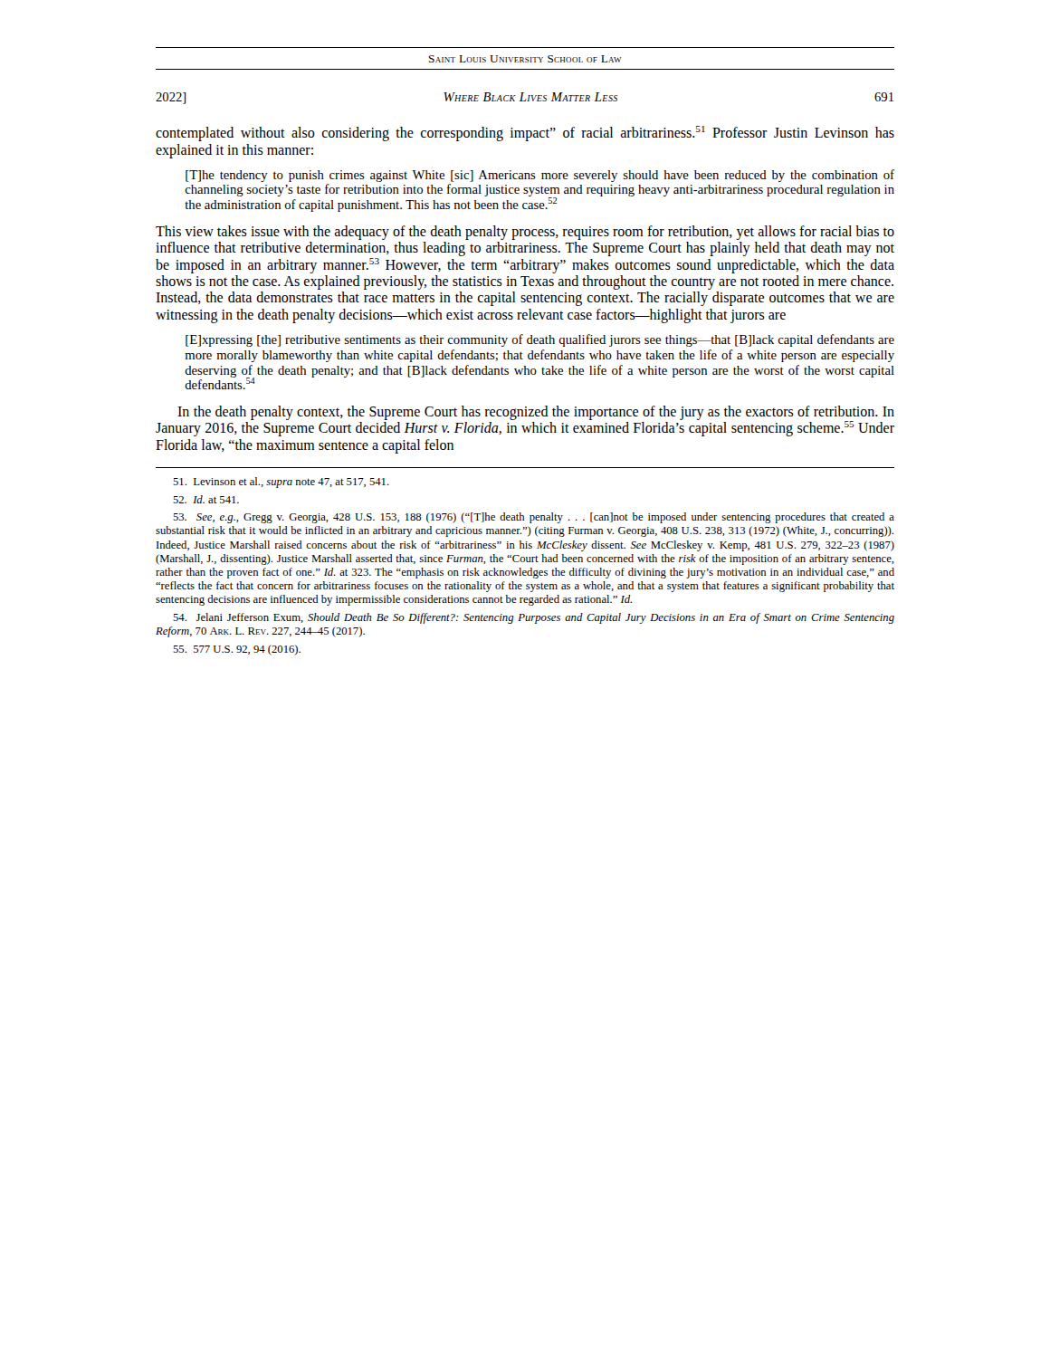Saint Louis University School of Law
2022] Where Black Lives Matter Less 691
contemplated without also considering the corresponding impact” of racial arbitrariness.51 Professor Justin Levinson has explained it in this manner:
[T]he tendency to punish crimes against White [sic] Americans more severely should have been reduced by the combination of channeling society’s taste for retribution into the formal justice system and requiring heavy anti-arbitrariness procedural regulation in the administration of capital punishment. This has not been the case.52
This view takes issue with the adequacy of the death penalty process, requires room for retribution, yet allows for racial bias to influence that retributive determination, thus leading to arbitrariness. The Supreme Court has plainly held that death may not be imposed in an arbitrary manner.53 However, the term “arbitrary” makes outcomes sound unpredictable, which the data shows is not the case. As explained previously, the statistics in Texas and throughout the country are not rooted in mere chance. Instead, the data demonstrates that race matters in the capital sentencing context. The racially disparate outcomes that we are witnessing in the death penalty decisions—which exist across relevant case factors—highlight that jurors are
[E]xpressing [the] retributive sentiments as their community of death qualified jurors see things—that [B]lack capital defendants are more morally blameworthy than white capital defendants; that defendants who have taken the life of a white person are especially deserving of the death penalty; and that [B]lack defendants who take the life of a white person are the worst of the worst capital defendants.54
In the death penalty context, the Supreme Court has recognized the importance of the jury as the exactors of retribution. In January 2016, the Supreme Court decided Hurst v. Florida, in which it examined Florida’s capital sentencing scheme.55 Under Florida law, “the maximum sentence a capital felon
51. Levinson et al., supra note 47, at 517, 541.
52. Id. at 541.
53. See, e.g., Gregg v. Georgia, 428 U.S. 153, 188 (1976) (“[T]he death penalty . . . [can]not be imposed under sentencing procedures that created a substantial risk that it would be inflicted in an arbitrary and capricious manner.”) (citing Furman v. Georgia, 408 U.S. 238, 313 (1972) (White, J., concurring)). Indeed, Justice Marshall raised concerns about the risk of “arbitrariness” in his McCleskey dissent. See McCleskey v. Kemp, 481 U.S. 279, 322–23 (1987) (Marshall, J., dissenting). Justice Marshall asserted that, since Furman, the “Court had been concerned with the risk of the imposition of an arbitrary sentence, rather than the proven fact of one.” Id. at 323. The “emphasis on risk acknowledges the difficulty of divining the jury’s motivation in an individual case,” and “reflects the fact that concern for arbitrariness focuses on the rationality of the system as a whole, and that a system that features a significant probability that sentencing decisions are influenced by impermissible considerations cannot be regarded as rational.” Id.
54. Jelani Jefferson Exum, Should Death Be So Different?: Sentencing Purposes and Capital Jury Decisions in an Era of Smart on Crime Sentencing Reform, 70 Ark. L. Rev. 227, 244–45 (2017).
55. 577 U.S. 92, 94 (2016).